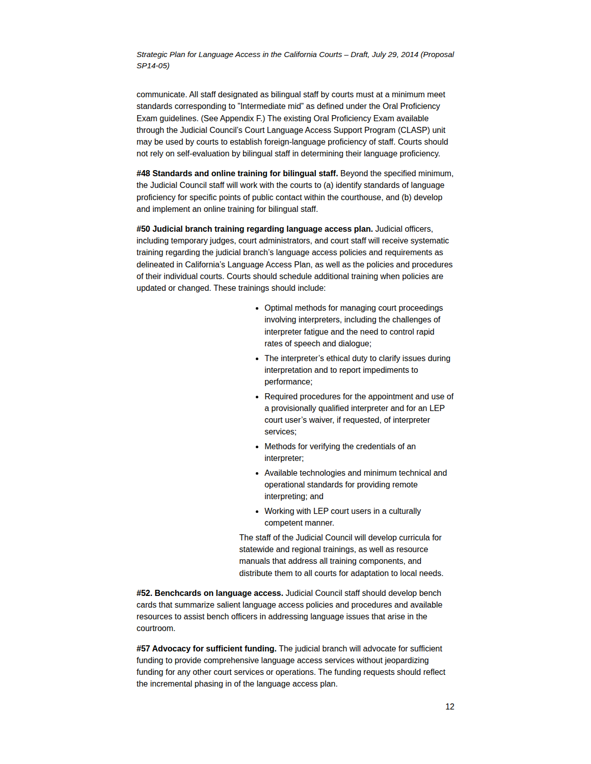Strategic Plan for Language Access in the California Courts – Draft, July 29, 2014 (Proposal SP14-05)
communicate. All staff designated as bilingual staff by courts must at a minimum meet standards corresponding to ”Intermediate mid” as defined under the Oral Proficiency Exam guidelines. (See Appendix F.) The existing Oral Proficiency Exam available through the Judicial Council’s Court Language Access Support Program (CLASP) unit may be used by courts to establish foreign-language proficiency of staff. Courts should not rely on self-evaluation by bilingual staff in determining their language proficiency.
#48 Standards and online training for bilingual staff. Beyond the specified minimum, the Judicial Council staff will work with the courts to (a) identify standards of language proficiency for specific points of public contact within the courthouse, and (b) develop and implement an online training for bilingual staff.
#50 Judicial branch training regarding language access plan. Judicial officers, including temporary judges, court administrators, and court staff will receive systematic training regarding the judicial branch’s language access policies and requirements as delineated in California’s Language Access Plan, as well as the policies and procedures of their individual courts. Courts should schedule additional training when policies are updated or changed. These trainings should include:
Optimal methods for managing court proceedings involving interpreters, including the challenges of interpreter fatigue and the need to control rapid rates of speech and dialogue;
The interpreter’s ethical duty to clarify issues during interpretation and to report impediments to performance;
Required procedures for the appointment and use of a provisionally qualified interpreter and for an LEP court user’s waiver, if requested, of interpreter services;
Methods for verifying the credentials of an interpreter;
Available technologies and minimum technical and operational standards for providing remote interpreting; and
Working with LEP court users in a culturally competent manner.
The staff of the Judicial Council will develop curricula for statewide and regional trainings, as well as resource manuals that address all training components, and distribute them to all courts for adaptation to local needs.
#52. Benchcards on language access. Judicial Council staff should develop bench cards that summarize salient language access policies and procedures and available resources to assist bench officers in addressing language issues that arise in the courtroom.
#57 Advocacy for sufficient funding. The judicial branch will advocate for sufficient funding to provide comprehensive language access services without jeopardizing funding for any other court services or operations. The funding requests should reflect the incremental phasing in of the language access plan.
12